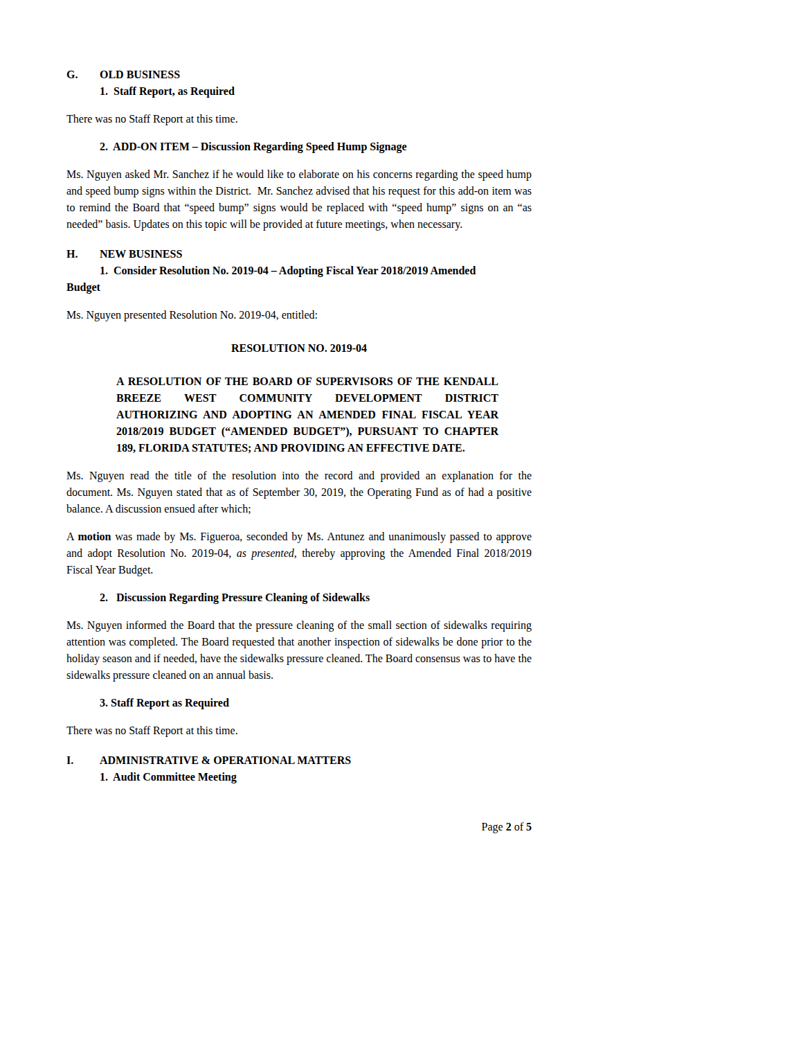| G. | OLD BUSINESS |
| | 1. Staff Report, as Required |
There was no Staff Report at this time.
2. ADD-ON ITEM – Discussion Regarding Speed Hump Signage
Ms. Nguyen asked Mr. Sanchez if he would like to elaborate on his concerns regarding the speed hump and speed bump signs within the District. Mr. Sanchez advised that his request for this add-on item was to remind the Board that “speed bump” signs would be replaced with “speed hump” signs on an “as needed” basis. Updates on this topic will be provided at future meetings, when necessary.
| H. | NEW BUSINESS |
1. Consider Resolution No. 2019-04 – Adopting Fiscal Year 2018/2019 Amended
Budget
Ms. Nguyen presented Resolution No. 2019-04, entitled:
RESOLUTION NO. 2019-04
A RESOLUTION OF THE BOARD OF SUPERVISORS OF THE KENDALL BREEZE WEST COMMUNITY DEVELOPMENT DISTRICT AUTHORIZING AND ADOPTING AN AMENDED FINAL FISCAL YEAR 2018/2019 BUDGET (“AMENDED BUDGET”), PURSUANT TO CHAPTER 189, FLORIDA STATUTES; AND PROVIDING AN EFFECTIVE DATE.
Ms. Nguyen read the title of the resolution into the record and provided an explanation for the document. Ms. Nguyen stated that as of September 30, 2019, the Operating Fund as of had a positive balance. A discussion ensued after which;
A motion was made by Ms. Figueroa, seconded by Ms. Antunez and unanimously passed to approve and adopt Resolution No. 2019-04, as presented, thereby approving the Amended Final 2018/2019 Fiscal Year Budget.
2. Discussion Regarding Pressure Cleaning of Sidewalks
Ms. Nguyen informed the Board that the pressure cleaning of the small section of sidewalks requiring attention was completed. The Board requested that another inspection of sidewalks be done prior to the holiday season and if needed, have the sidewalks pressure cleaned. The Board consensus was to have the sidewalks pressure cleaned on an annual basis.
3. Staff Report as Required
There was no Staff Report at this time.
| I. | ADMINISTRATIVE & OPERATIONAL MATTERS |
| | 1. Audit Committee Meeting |
Page 2 of 5